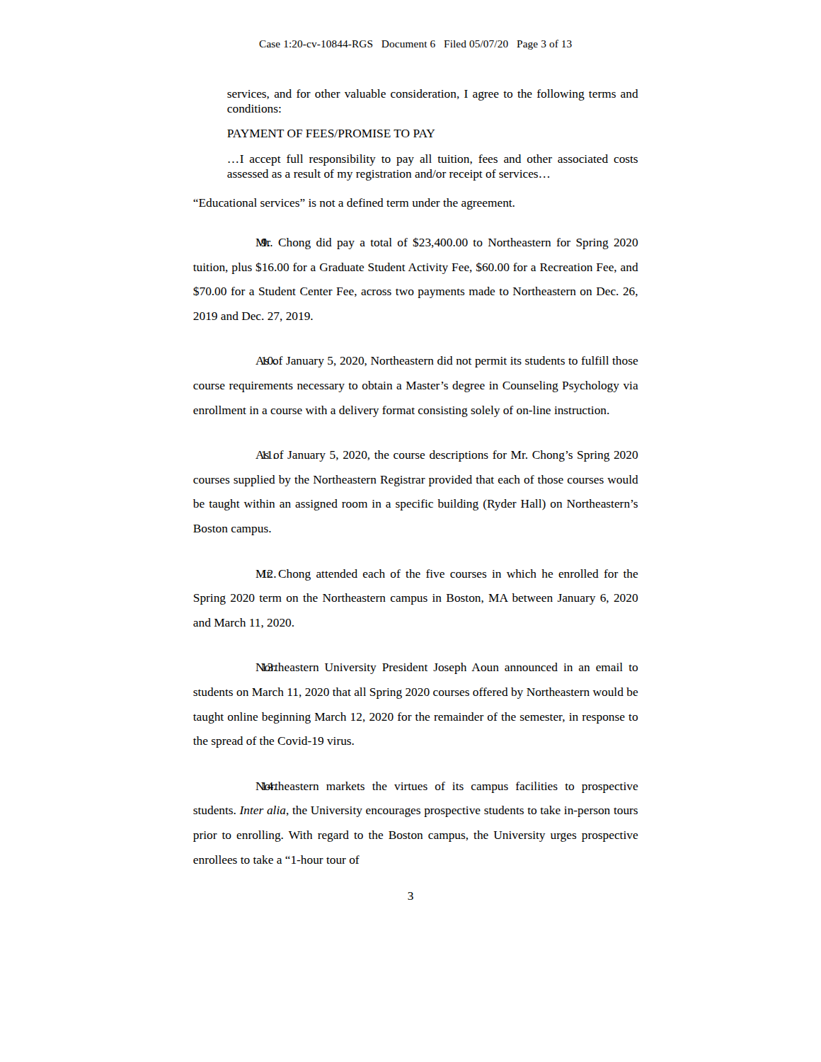Case 1:20-cv-10844-RGS Document 6 Filed 05/07/20 Page 3 of 13
services, and for other valuable consideration, I agree to the following terms and conditions:
PAYMENT OF FEES/PROMISE TO PAY
…I accept full responsibility to pay all tuition, fees and other associated costs assessed as a result of my registration and/or receipt of services…
“Educational services” is not a defined term under the agreement.
9. Mr. Chong did pay a total of $23,400.00 to Northeastern for Spring 2020 tuition, plus $16.00 for a Graduate Student Activity Fee, $60.00 for a Recreation Fee, and $70.00 for a Student Center Fee, across two payments made to Northeastern on Dec. 26, 2019 and Dec. 27, 2019.
10. As of January 5, 2020, Northeastern did not permit its students to fulfill those course requirements necessary to obtain a Master’s degree in Counseling Psychology via enrollment in a course with a delivery format consisting solely of on-line instruction.
11. As of January 5, 2020, the course descriptions for Mr. Chong’s Spring 2020 courses supplied by the Northeastern Registrar provided that each of those courses would be taught within an assigned room in a specific building (Ryder Hall) on Northeastern’s Boston campus.
12. Mr. Chong attended each of the five courses in which he enrolled for the Spring 2020 term on the Northeastern campus in Boston, MA between January 6, 2020 and March 11, 2020.
13. Northeastern University President Joseph Aoun announced in an email to students on March 11, 2020 that all Spring 2020 courses offered by Northeastern would be taught online beginning March 12, 2020 for the remainder of the semester, in response to the spread of the Covid-19 virus.
14. Northeastern markets the virtues of its campus facilities to prospective students. Inter alia, the University encourages prospective students to take in-person tours prior to enrolling. With regard to the Boston campus, the University urges prospective enrollees to take a “1-hour tour of
3